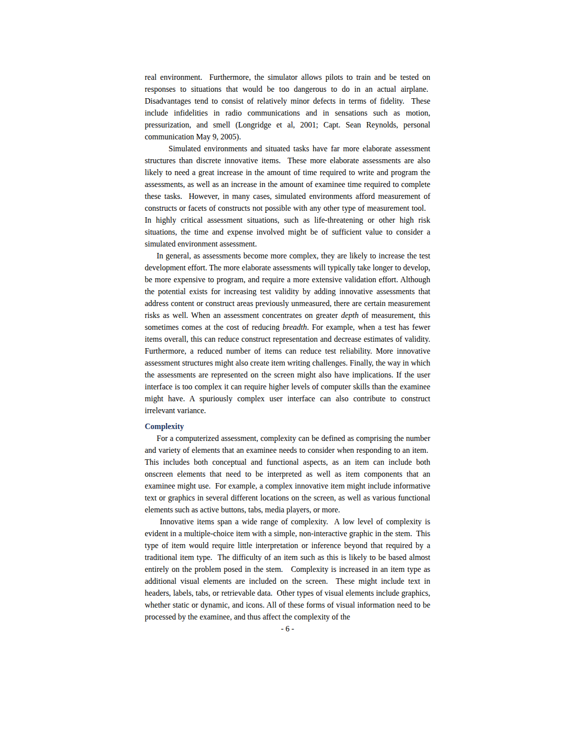real environment. Furthermore, the simulator allows pilots to train and be tested on responses to situations that would be too dangerous to do in an actual airplane. Disadvantages tend to consist of relatively minor defects in terms of fidelity. These include infidelities in radio communications and in sensations such as motion, pressurization, and smell (Longridge et al, 2001; Capt. Sean Reynolds, personal communication May 9, 2005).
Simulated environments and situated tasks have far more elaborate assessment structures than discrete innovative items. These more elaborate assessments are also likely to need a great increase in the amount of time required to write and program the assessments, as well as an increase in the amount of examinee time required to complete these tasks. However, in many cases, simulated environments afford measurement of constructs or facets of constructs not possible with any other type of measurement tool. In highly critical assessment situations, such as life-threatening or other high risk situations, the time and expense involved might be of sufficient value to consider a simulated environment assessment.
In general, as assessments become more complex, they are likely to increase the test development effort. The more elaborate assessments will typically take longer to develop, be more expensive to program, and require a more extensive validation effort. Although the potential exists for increasing test validity by adding innovative assessments that address content or construct areas previously unmeasured, there are certain measurement risks as well. When an assessment concentrates on greater depth of measurement, this sometimes comes at the cost of reducing breadth. For example, when a test has fewer items overall, this can reduce construct representation and decrease estimates of validity. Furthermore, a reduced number of items can reduce test reliability. More innovative assessment structures might also create item writing challenges. Finally, the way in which the assessments are represented on the screen might also have implications. If the user interface is too complex it can require higher levels of computer skills than the examinee might have. A spuriously complex user interface can also contribute to construct irrelevant variance.
Complexity
For a computerized assessment, complexity can be defined as comprising the number and variety of elements that an examinee needs to consider when responding to an item. This includes both conceptual and functional aspects, as an item can include both onscreen elements that need to be interpreted as well as item components that an examinee might use. For example, a complex innovative item might include informative text or graphics in several different locations on the screen, as well as various functional elements such as active buttons, tabs, media players, or more.
Innovative items span a wide range of complexity. A low level of complexity is evident in a multiple-choice item with a simple, non-interactive graphic in the stem. This type of item would require little interpretation or inference beyond that required by a traditional item type. The difficulty of an item such as this is likely to be based almost entirely on the problem posed in the stem. Complexity is increased in an item type as additional visual elements are included on the screen. These might include text in headers, labels, tabs, or retrievable data. Other types of visual elements include graphics, whether static or dynamic, and icons. All of these forms of visual information need to be processed by the examinee, and thus affect the complexity of the
- 6 -